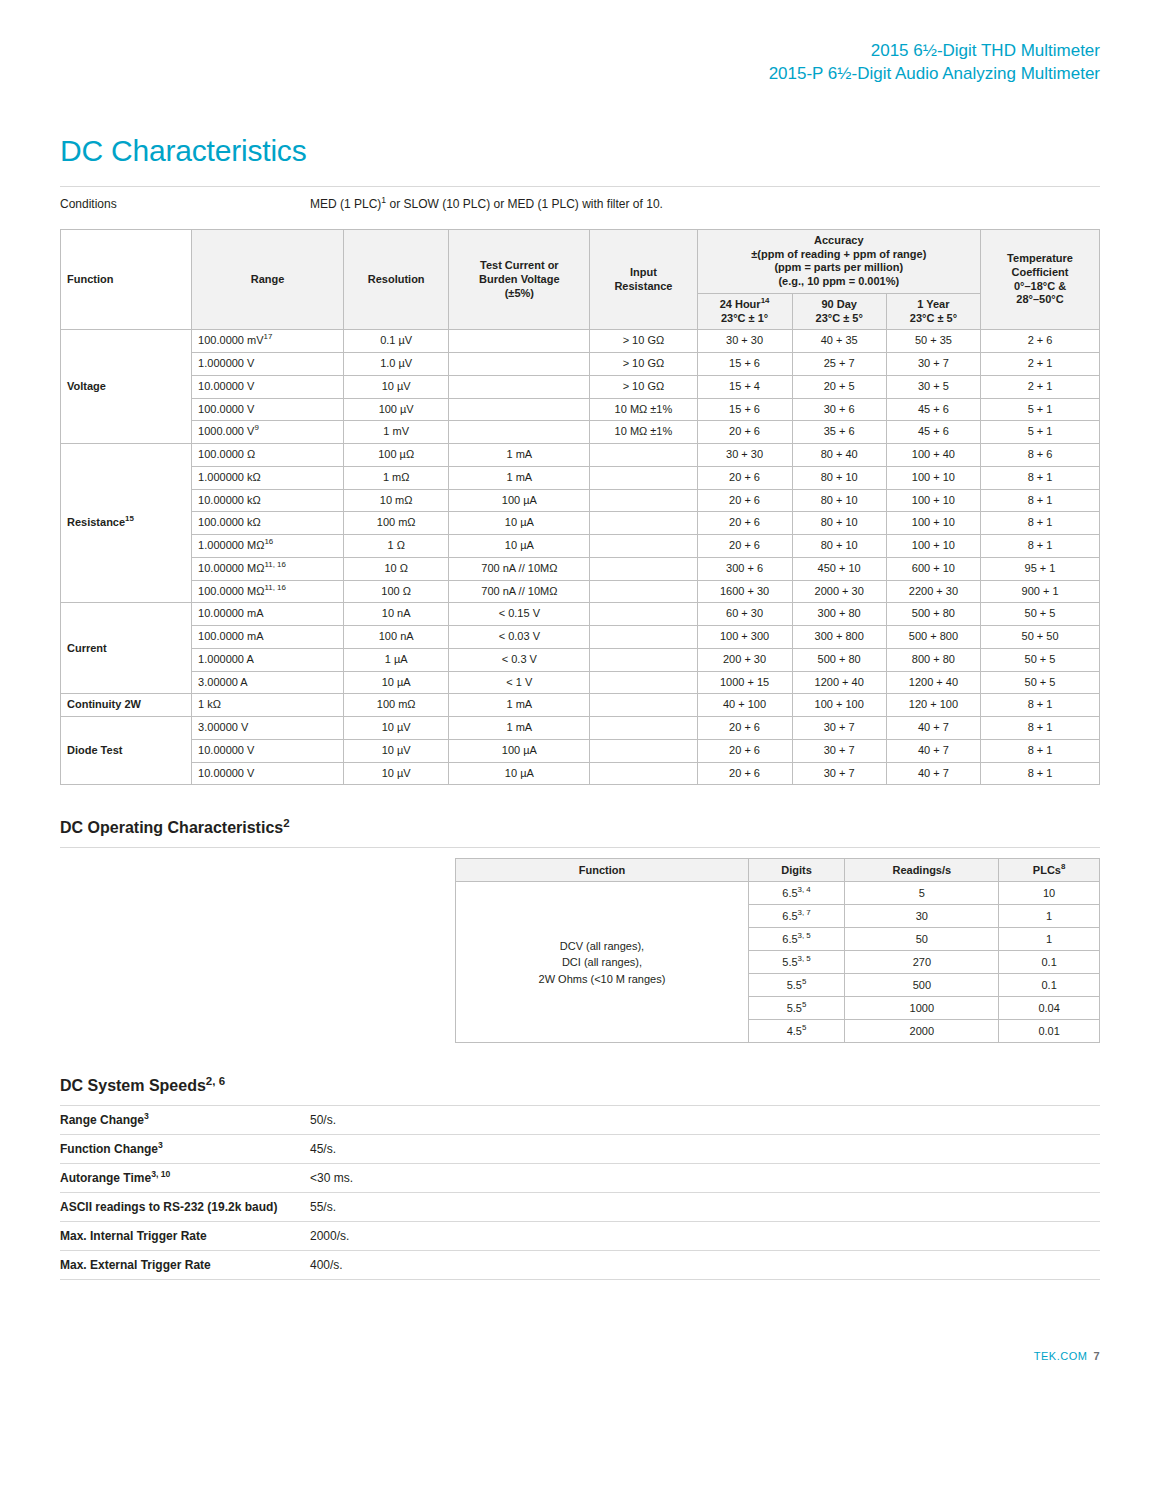2015 6½-Digit THD Multimeter
2015-P 6½-Digit Audio Analyzing Multimeter
DC Characteristics
Conditions
MED (1 PLC)1 or SLOW (10 PLC) or MED (1 PLC) with filter of 10.
| Function | Range | Resolution | Test Current or Burden Voltage (±5%) | Input Resistance | Accuracy ±(ppm of reading + ppm of range) (ppm = parts per million) (e.g., 10 ppm = 0.001%) | Temperature Coefficient 0°–18°C & 28°–50°C |
| --- | --- | --- | --- | --- | --- | --- |
| 24 Hour 14 23°C ± 1° | 90 Day 23°C ± 5° | 1 Year 23°C ± 5° |
| Voltage | 100.0000 mV 17 | 0.1 µV | | > 10 GΩ | 30 + 30 | 40 + 35 | 50 + 35 | 2 + 6 |
| 1.000000 V | 1.0 µV | | > 10 GΩ | 15 + 6 | 25 + 7 | 30 + 7 | 2 + 1 |
| 10.00000 V | 10 µV | | > 10 GΩ | 15 + 4 | 20 + 5 | 30 + 5 | 2 + 1 |
| 100.0000 V | 100 µV | | 10 MΩ ±1% | 15 + 6 | 30 + 6 | 45 + 6 | 5 + 1 |
| 1000.000 V 9 | 1 mV | | 10 MΩ ±1% | 20 + 6 | 35 + 6 | 45 + 6 | 5 + 1 |
| Resistance 15 | 100.0000 Ω | 100 µΩ | 1 mA | | 30 + 30 | 80 + 40 | 100 + 40 | 8 + 6 |
| 1.000000 kΩ | 1 mΩ | 1 mA | | 20 + 6 | 80 + 10 | 100 + 10 | 8 + 1 |
| 10.00000 kΩ | 10 mΩ | 100 µA | | 20 + 6 | 80 + 10 | 100 + 10 | 8 + 1 |
| 100.0000 kΩ | 100 mΩ | 10 µA | | 20 + 6 | 80 + 10 | 100 + 10 | 8 + 1 |
| 1.000000 MΩ 16 | 1 Ω | 10 µA | | 20 + 6 | 80 + 10 | 100 + 10 | 8 + 1 |
| 10.00000 MΩ 11, 16 | 10 Ω | 700 nA // 10MΩ | | 300 + 6 | 450 + 10 | 600 + 10 | 95 + 1 |
| 100.0000 MΩ 11, 16 | 100 Ω | 700 nA // 10MΩ | | 1600 + 30 | 2000 + 30 | 2200 + 30 | 900 + 1 |
| Current | 10.00000 mA | 10 nA | < 0.15 V | | 60 + 30 | 300 + 80 | 500 + 80 | 50 + 5 |
| 100.0000 mA | 100 nA | < 0.03 V | | 100 + 300 | 300 + 800 | 500 + 800 | 50 + 50 |
| 1.000000 A | 1 µA | < 0.3 V | | 200 + 30 | 500 + 80 | 800 + 80 | 50 + 5 |
| 3.00000 A | 10 µA | < 1 V | | 1000 + 15 | 1200 + 40 | 1200 + 40 | 50 + 5 |
| Continuity 2W | 1 kΩ | 100 mΩ | 1 mA | | 40 + 100 | 100 + 100 | 120 + 100 | 8 + 1 |
| Diode Test | 3.00000 V | 10 µV | 1 mA | | 20 + 6 | 30 + 7 | 40 + 7 | 8 + 1 |
| 10.00000 V | 10 µV | 100 µA | | 20 + 6 | 30 + 7 | 40 + 7 | 8 + 1 |
| 10.00000 V | 10 µV | 10 µA | | 20 + 6 | 30 + 7 | 40 + 7 | 8 + 1 |
DC Operating Characteristics2
| Function | Digits | Readings/s | PLCs 8 |
| --- | --- | --- | --- |
| DCV (all ranges), DCI (all ranges), 2W Ohms (<10 M ranges) | 6.5 3, 4 | 5 | 10 |
| 6.5 3, 7 | 30 | 1 |
| 6.5 3, 5 | 50 | 1 |
| 5.5 3, 5 | 270 | 0.1 |
| 5.5 5 | 500 | 0.1 |
| 5.5 5 | 1000 | 0.04 |
| 4.5 5 | 2000 | 0.01 |
DC System Speeds2, 6
| Range Change 3 | 50/s. |
| Function Change 3 | 45/s. |
| Autorange Time 3, 10 | <30 ms. |
| ASCII readings to RS-232 (19.2k baud) | 55/s. |
| Max. Internal Trigger Rate | 2000/s. |
| Max. External Trigger Rate | 400/s. |
TEK.COM7